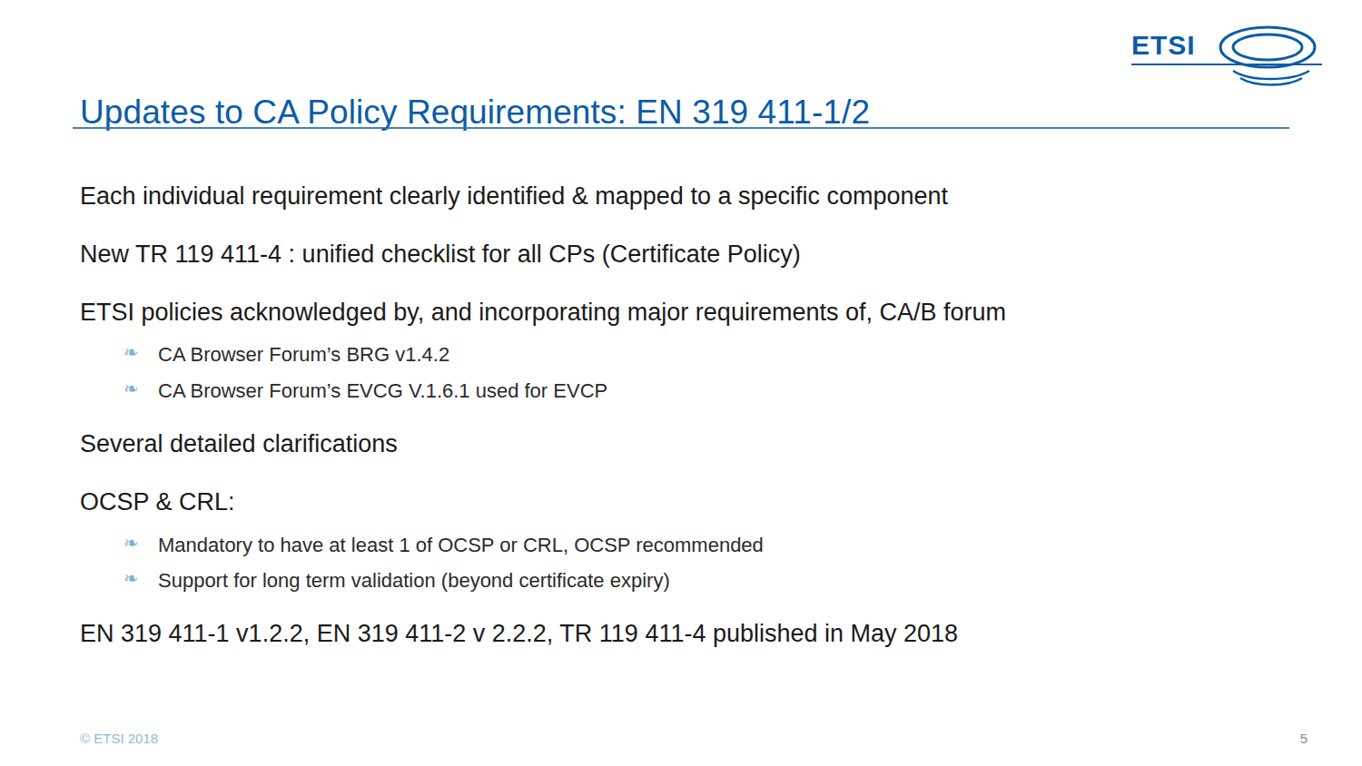ETSI
Updates to CA Policy Requirements: EN 319 411-1/2
Each individual requirement clearly identified & mapped to a specific component
New TR 119 411-4 : unified checklist for all CPs (Certificate Policy)
ETSI policies acknowledged by, and incorporating major requirements of, CA/B forum
CA Browser Forum’s BRG v1.4.2
CA Browser Forum’s EVCG V.1.6.1 used for EVCP
Several detailed clarifications
OCSP & CRL:
Mandatory to have at least 1 of OCSP or CRL, OCSP recommended
Support for long term validation (beyond certificate expiry)
EN 319 411-1 v1.2.2, EN 319 411-2 v 2.2.2, TR 119 411-4 published in May 2018
© ETSI 2018
5